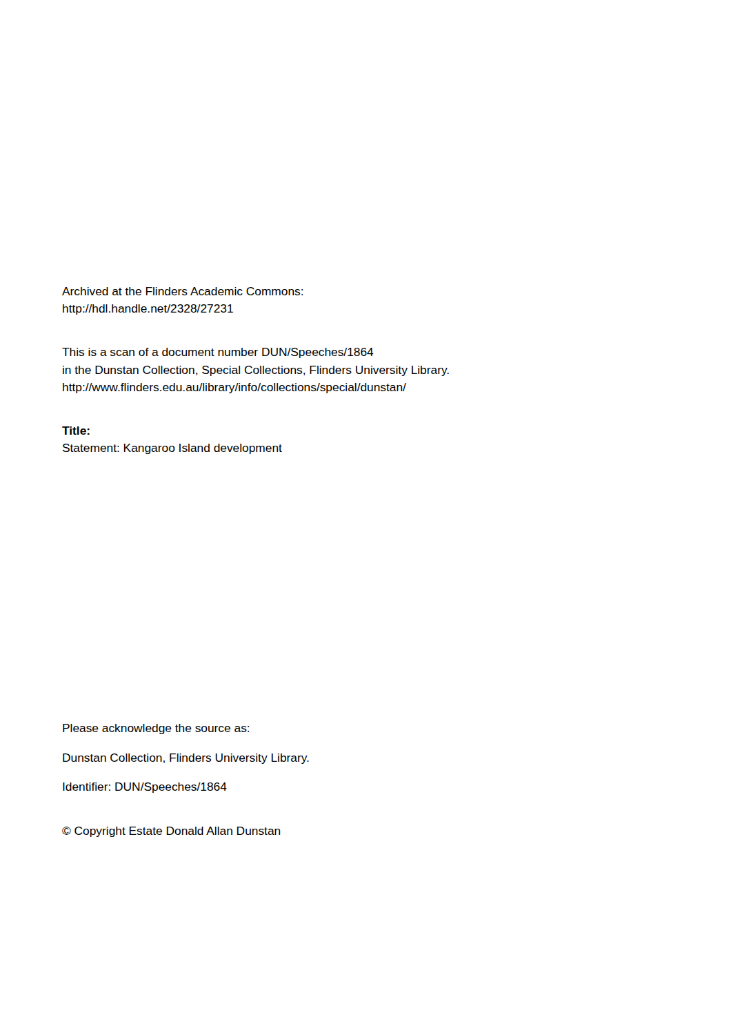Archived at the Flinders Academic Commons:
http://hdl.handle.net/2328/27231
This is a scan of a document number DUN/Speeches/1864
in the Dunstan Collection, Special Collections, Flinders University Library.
http://www.flinders.edu.au/library/info/collections/special/dunstan/
Title:
Statement: Kangaroo Island development
Please acknowledge the source as:
Dunstan Collection, Flinders University Library.
Identifier: DUN/Speeches/1864
© Copyright Estate Donald Allan Dunstan